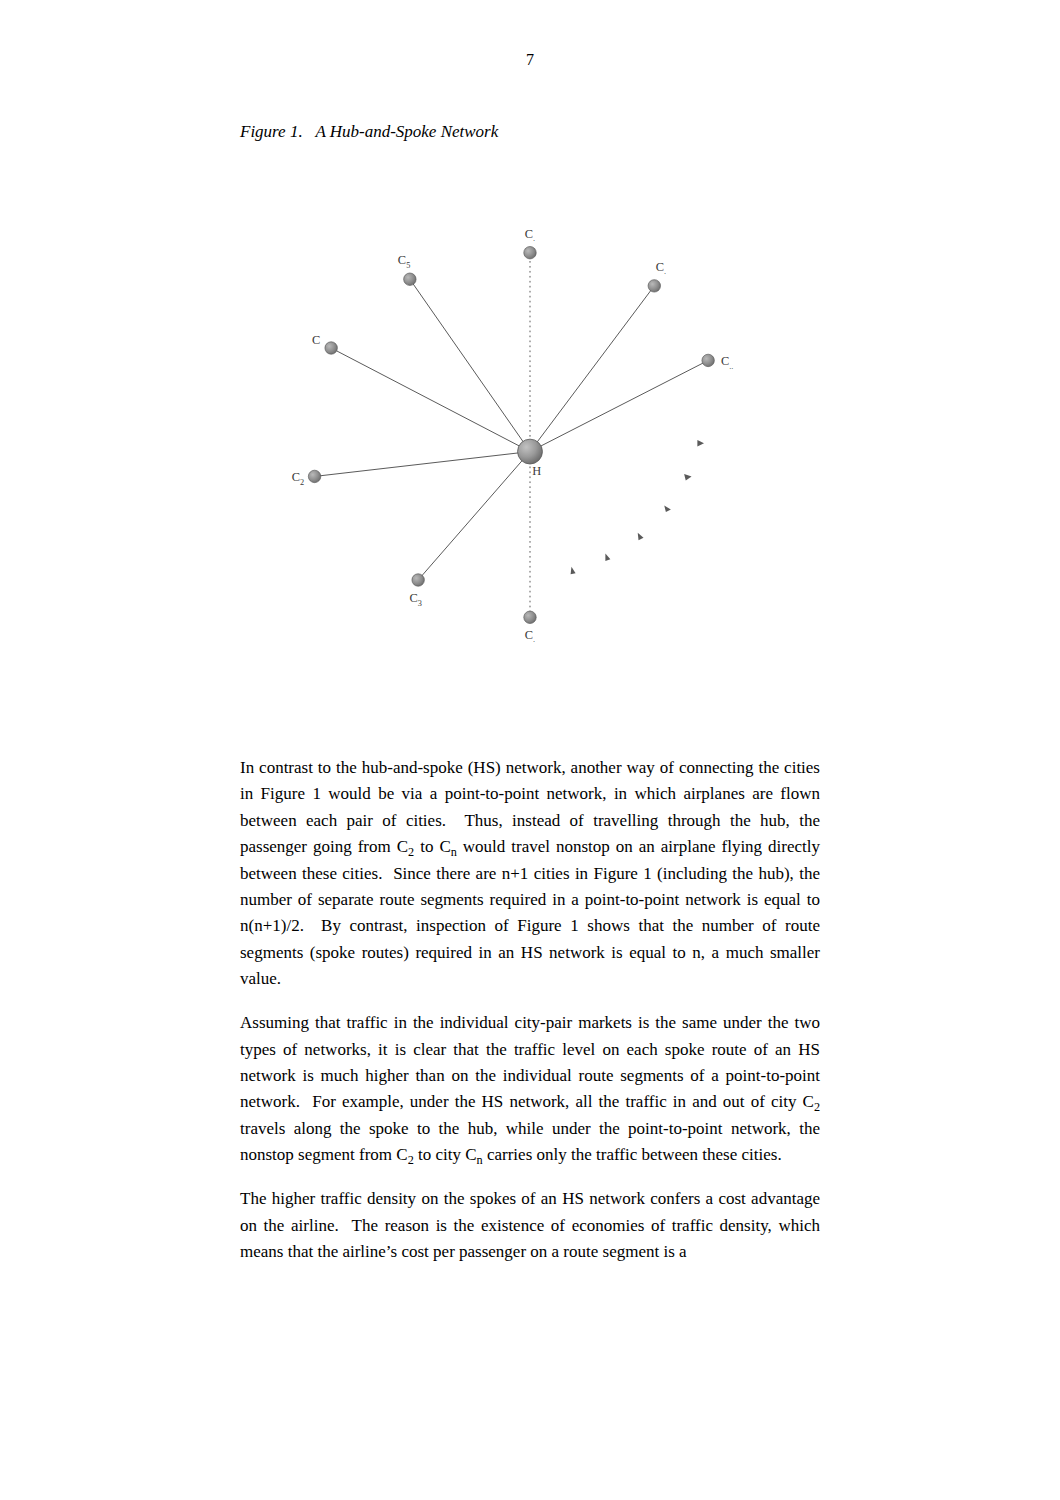7
Figure 1. A Hub-and-Spoke Network
C. C5 C. C C.. C2 C3 C. H
In contrast to the hub-and-spoke (HS) network, another way of connecting the cities in Figure 1 would be via a point-to-point network, in which airplanes are flown between each pair of cities. Thus, instead of travelling through the hub, the passenger going from C2 to Cn would travel nonstop on an airplane flying directly between these cities. Since there are n+1 cities in Figure 1 (including the hub), the number of separate route segments required in a point-to-point network is equal to n(n+1)/2. By contrast, inspection of Figure 1 shows that the number of route segments (spoke routes) required in an HS network is equal to n, a much smaller value.
Assuming that traffic in the individual city-pair markets is the same under the two types of networks, it is clear that the traffic level on each spoke route of an HS network is much higher than on the individual route segments of a point-to-point network. For example, under the HS network, all the traffic in and out of city C2 travels along the spoke to the hub, while under the point-to-point network, the nonstop segment from C2 to city Cn carries only the traffic between these cities.
The higher traffic density on the spokes of an HS network confers a cost advantage on the airline. The reason is the existence of economies of traffic density, which means that the airline’s cost per passenger on a route segment is a